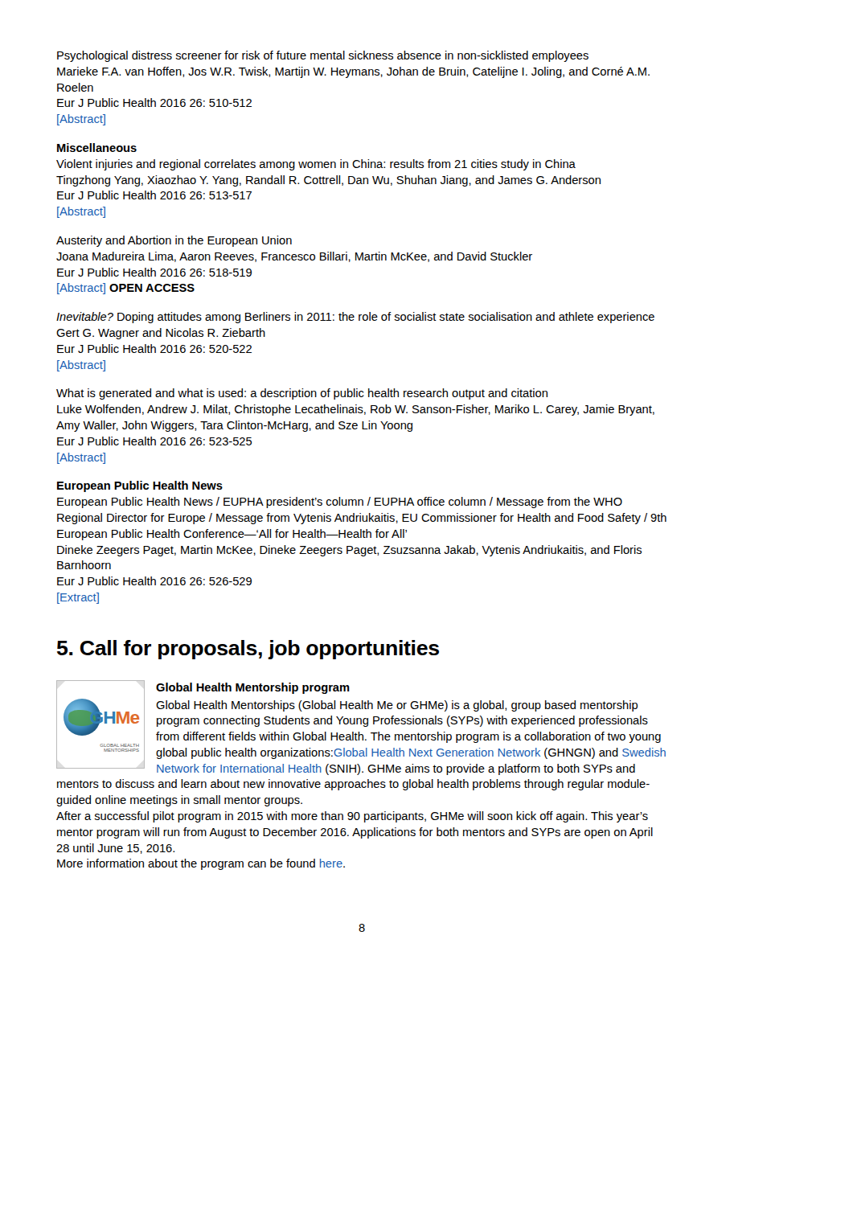Psychological distress screener for risk of future mental sickness absence in non-sicklisted employees Marieke F.A. van Hoffen, Jos W.R. Twisk, Martijn W. Heymans, Johan de Bruin, Catelijne I. Joling, and Corné A.M. Roelen Eur J Public Health 2016 26: 510-512 [Abstract]
Miscellaneous
Violent injuries and regional correlates among women in China: results from 21 cities study in China Tingzhong Yang, Xiaozhao Y. Yang, Randall R. Cottrell, Dan Wu, Shuhan Jiang, and James G. Anderson Eur J Public Health 2016 26: 513-517 [Abstract]
Austerity and Abortion in the European Union Joana Madureira Lima, Aaron Reeves, Francesco Billari, Martin McKee, and David Stuckler Eur J Public Health 2016 26: 518-519 [Abstract] OPEN ACCESS
Inevitable? Doping attitudes among Berliners in 2011: the role of socialist state socialisation and athlete experience Gert G. Wagner and Nicolas R. Ziebarth Eur J Public Health 2016 26: 520-522 [Abstract]
What is generated and what is used: a description of public health research output and citation Luke Wolfenden, Andrew J. Milat, Christophe Lecathelinais, Rob W. Sanson-Fisher, Mariko L. Carey, Jamie Bryant, Amy Waller, John Wiggers, Tara Clinton-McHarg, and Sze Lin Yoong Eur J Public Health 2016 26: 523-525 [Abstract]
European Public Health News
European Public Health News / EUPHA president’s column / EUPHA office column / Message from the WHO Regional Director for Europe / Message from Vytenis Andriukaitis, EU Commissioner for Health and Food Safety / 9th European Public Health Conference—‘All for Health—Health for All’ Dineke Zeegers Paget, Martin McKee, Dineke Zeegers Paget, Zsuzsanna Jakab, Vytenis Andriukaitis, and Floris Barnhoorn Eur J Public Health 2016 26: 526-529 [Extract]
5. Call for proposals, job opportunities
GHMe GLOBAL HEALTH
MENTORSHIPS
Global Health Mentorship program
Global Health Mentorships (Global Health Me or GHMe) is a global, group based mentorship program connecting Students and Young Professionals (SYPs) with experienced professionals from different fields within Global Health. The mentorship program is a collaboration of two young global public health organizations:Global Health Next Generation Network (GHNGN) and Swedish Network for International Health (SNIH). GHMe aims to provide a platform to both SYPs and mentors to discuss and learn about new innovative approaches to global health problems through regular module-guided online meetings in small mentor groups.
After a successful pilot program in 2015 with more than 90 participants, GHMe will soon kick off again. This year’s mentor program will run from August to December 2016. Applications for both mentors and SYPs are open on April 28 until June 15, 2016.
More information about the program can be found here.
8